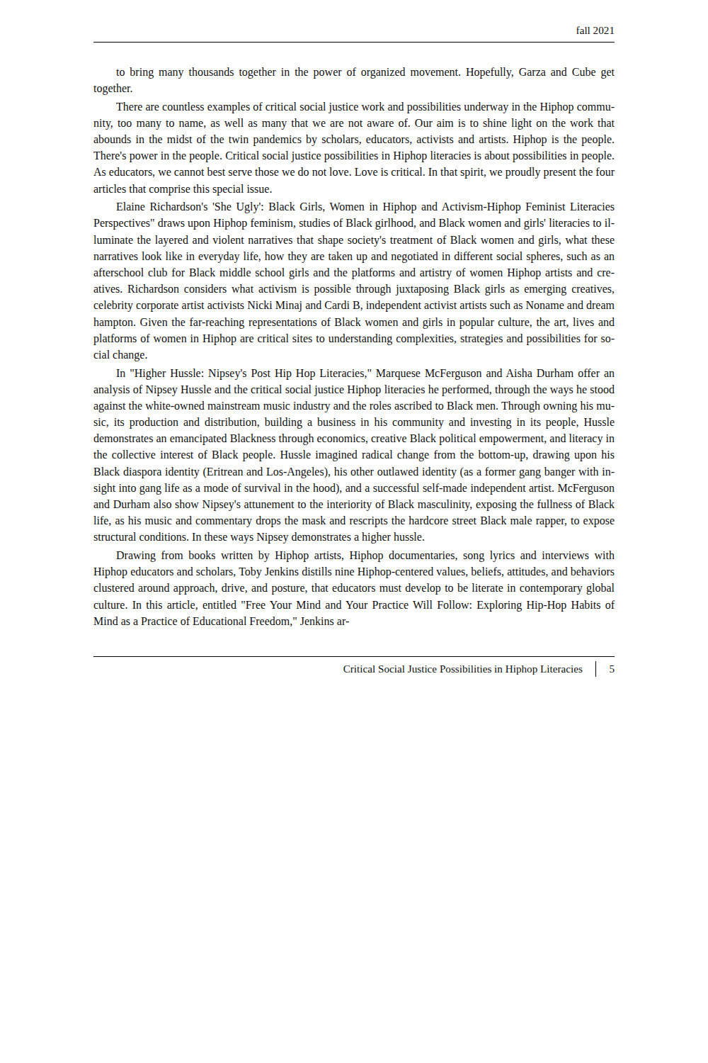fall 2021
to bring many thousands together in the power of organized movement. Hopefully, Garza and Cube get together.
There are countless examples of critical social justice work and possibilities underway in the Hiphop community, too many to name, as well as many that we are not aware of. Our aim is to shine light on the work that abounds in the midst of the twin pandemics by scholars, educators, activists and artists. Hiphop is the people. There's power in the people. Critical social justice possibilities in Hiphop literacies is about possibilities in people. As educators, we cannot best serve those we do not love. Love is critical. In that spirit, we proudly present the four articles that comprise this special issue.
Elaine Richardson's 'She Ugly': Black Girls, Women in Hiphop and Activism-Hiphop Feminist Literacies Perspectives" draws upon Hiphop feminism, studies of Black girlhood, and Black women and girls' literacies to illuminate the layered and violent narratives that shape society's treatment of Black women and girls, what these narratives look like in everyday life, how they are taken up and negotiated in different social spheres, such as an afterschool club for Black middle school girls and the platforms and artistry of women Hiphop artists and creatives. Richardson considers what activism is possible through juxtaposing Black girls as emerging creatives, celebrity corporate artist activists Nicki Minaj and Cardi B, independent activist artists such as Noname and dream hampton. Given the far-reaching representations of Black women and girls in popular culture, the art, lives and platforms of women in Hiphop are critical sites to understanding complexities, strategies and possibilities for social change.
In "Higher Hussle: Nipsey's Post Hip Hop Literacies," Marquese McFerguson and Aisha Durham offer an analysis of Nipsey Hussle and the critical social justice Hiphop literacies he performed, through the ways he stood against the white-owned mainstream music industry and the roles ascribed to Black men. Through owning his music, its production and distribution, building a business in his community and investing in its people, Hussle demonstrates an emancipated Blackness through economics, creative Black political empowerment, and literacy in the collective interest of Black people. Hussle imagined radical change from the bottom-up, drawing upon his Black diaspora identity (Eritrean and Los-Angeles), his other outlawed identity (as a former gang banger with insight into gang life as a mode of survival in the hood), and a successful self-made independent artist. McFerguson and Durham also show Nipsey's attunement to the interiority of Black masculinity, exposing the fullness of Black life, as his music and commentary drops the mask and rescripts the hardcore street Black male rapper, to expose structural conditions. In these ways Nipsey demonstrates a higher hussle.
Drawing from books written by Hiphop artists, Hiphop documentaries, song lyrics and interviews with Hiphop educators and scholars, Toby Jenkins distills nine Hiphop-centered values, beliefs, attitudes, and behaviors clustered around approach, drive, and posture, that educators must develop to be literate in contemporary global culture. In this article, entitled "Free Your Mind and Your Practice Will Follow: Exploring Hip-Hop Habits of Mind as a Practice of Educational Freedom," Jenkins ar-
Critical Social Justice Possibilities in Hiphop Literacies 5